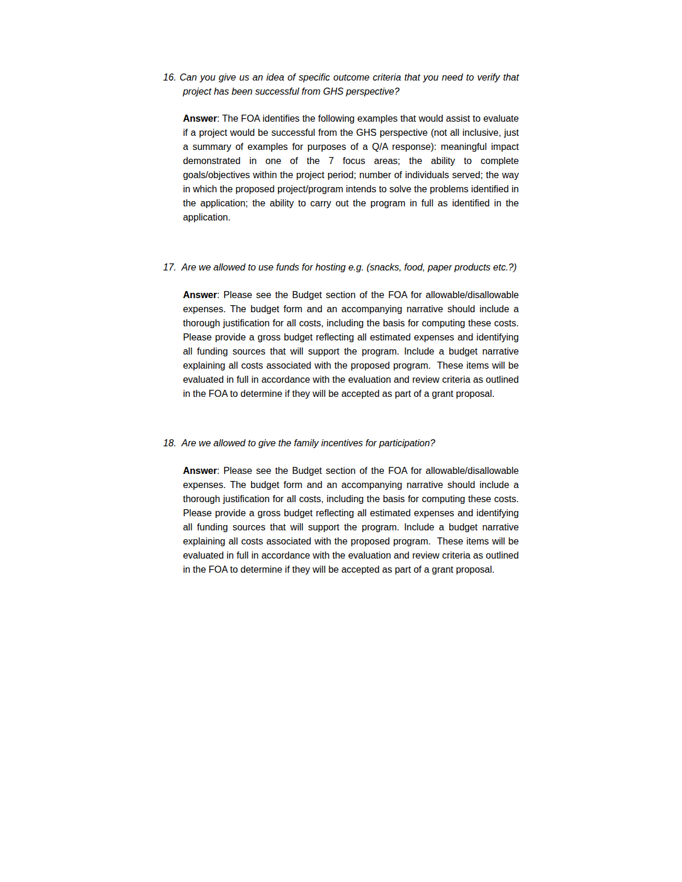16. Can you give us an idea of specific outcome criteria that you need to verify that project has been successful from GHS perspective?
Answer: The FOA identifies the following examples that would assist to evaluate if a project would be successful from the GHS perspective (not all inclusive, just a summary of examples for purposes of a Q/A response): meaningful impact demonstrated in one of the 7 focus areas; the ability to complete goals/objectives within the project period; number of individuals served; the way in which the proposed project/program intends to solve the problems identified in the application; the ability to carry out the program in full as identified in the application.
17. Are we allowed to use funds for hosting e.g. (snacks, food, paper products etc.?)
Answer: Please see the Budget section of the FOA for allowable/disallowable expenses. The budget form and an accompanying narrative should include a thorough justification for all costs, including the basis for computing these costs. Please provide a gross budget reflecting all estimated expenses and identifying all funding sources that will support the program. Include a budget narrative explaining all costs associated with the proposed program. These items will be evaluated in full in accordance with the evaluation and review criteria as outlined in the FOA to determine if they will be accepted as part of a grant proposal.
18. Are we allowed to give the family incentives for participation?
Answer: Please see the Budget section of the FOA for allowable/disallowable expenses. The budget form and an accompanying narrative should include a thorough justification for all costs, including the basis for computing these costs. Please provide a gross budget reflecting all estimated expenses and identifying all funding sources that will support the program. Include a budget narrative explaining all costs associated with the proposed program. These items will be evaluated in full in accordance with the evaluation and review criteria as outlined in the FOA to determine if they will be accepted as part of a grant proposal.